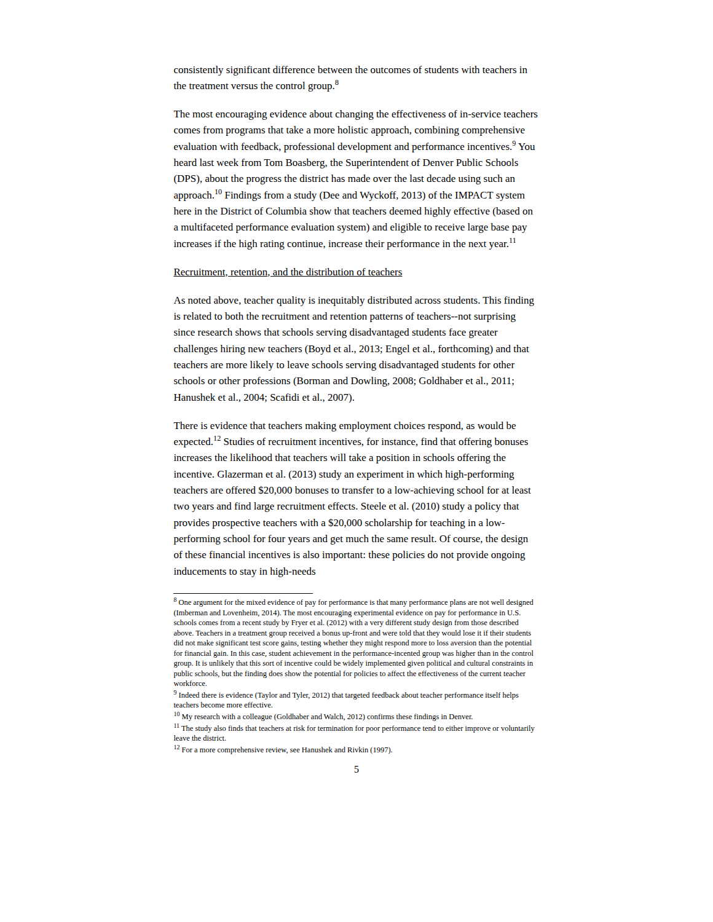consistently significant difference between the outcomes of students with teachers in the treatment versus the control group.8
The most encouraging evidence about changing the effectiveness of in-service teachers comes from programs that take a more holistic approach, combining comprehensive evaluation with feedback, professional development and performance incentives.9 You heard last week from Tom Boasberg, the Superintendent of Denver Public Schools (DPS), about the progress the district has made over the last decade using such an approach.10 Findings from a study (Dee and Wyckoff, 2013) of the IMPACT system here in the District of Columbia show that teachers deemed highly effective (based on a multifaceted performance evaluation system) and eligible to receive large base pay increases if the high rating continue, increase their performance in the next year.11
Recruitment, retention, and the distribution of teachers
As noted above, teacher quality is inequitably distributed across students. This finding is related to both the recruitment and retention patterns of teachers--not surprising since research shows that schools serving disadvantaged students face greater challenges hiring new teachers (Boyd et al., 2013; Engel et al., forthcoming) and that teachers are more likely to leave schools serving disadvantaged students for other schools or other professions (Borman and Dowling, 2008; Goldhaber et al., 2011; Hanushek et al., 2004; Scafidi et al., 2007).
There is evidence that teachers making employment choices respond, as would be expected.12 Studies of recruitment incentives, for instance, find that offering bonuses increases the likelihood that teachers will take a position in schools offering the incentive. Glazerman et al. (2013) study an experiment in which high-performing teachers are offered $20,000 bonuses to transfer to a low-achieving school for at least two years and find large recruitment effects. Steele et al. (2010) study a policy that provides prospective teachers with a $20,000 scholarship for teaching in a low-performing school for four years and get much the same result. Of course, the design of these financial incentives is also important: these policies do not provide ongoing inducements to stay in high-needs
8 One argument for the mixed evidence of pay for performance is that many performance plans are not well designed (Imberman and Lovenheim, 2014). The most encouraging experimental evidence on pay for performance in U.S. schools comes from a recent study by Fryer et al. (2012) with a very different study design from those described above. Teachers in a treatment group received a bonus up-front and were told that they would lose it if their students did not make significant test score gains, testing whether they might respond more to loss aversion than the potential for financial gain. In this case, student achievement in the performance-incented group was higher than in the control group. It is unlikely that this sort of incentive could be widely implemented given political and cultural constraints in public schools, but the finding does show the potential for policies to affect the effectiveness of the current teacher workforce.
9 Indeed there is evidence (Taylor and Tyler, 2012) that targeted feedback about teacher performance itself helps teachers become more effective.
10 My research with a colleague (Goldhaber and Walch, 2012) confirms these findings in Denver.
11 The study also finds that teachers at risk for termination for poor performance tend to either improve or voluntarily leave the district.
12 For a more comprehensive review, see Hanushek and Rivkin (1997).
5